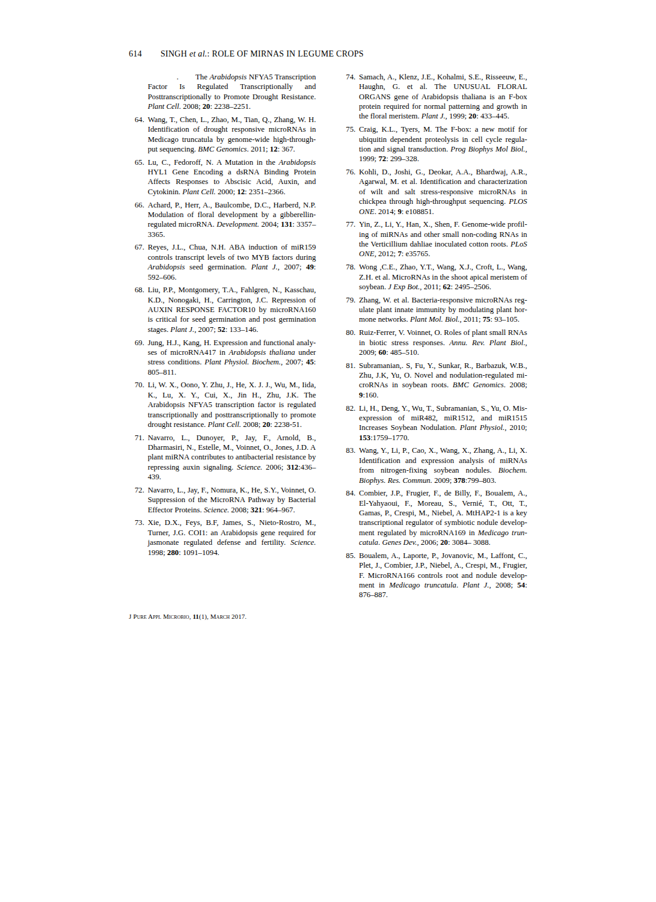614 SINGH et al.: ROLE OF miRNAs IN LEGUME CROPS
The Arabidopsis NFYA5 Transcription Factor Is Regulated Transcriptionally and Posttranscriptionally to Promote Drought Resistance. Plant Cell. 2008; 20: 2238–2251.
Wang, T., Chen, L., Zhao, M., Tian, Q., Zhang, W. H. Identification of drought responsive microRNAs in Medicago truncatula by genome-wide high-throughput sequencing. BMC Genomics. 2011; 12: 367.
Lu, C., Fedoroff, N. A Mutation in the Arabidopsis HYL1 Gene Encoding a dsRNA Binding Protein Affects Responses to Abscisic Acid, Auxin, and Cytokinin. Plant Cell. 2000; 12: 2351–2366.
Achard, P., Herr, A., Baulcombe, D.C., Harberd, N.P. Modulation of floral development by a gibberellin-regulated microRNA. Development. 2004; 131: 3357–3365.
Reyes, J.L., Chua, N.H. ABA induction of miR159 controls transcript levels of two MYB factors during Arabidopsis seed germination. Plant J., 2007; 49: 592–606.
Liu, P.P., Montgomery, T.A., Fahlgren, N., Kasschau, K.D., Nonogaki, H., Carrington, J.C. Repression of AUXIN RESPONSE FACTOR10 by microRNA160 is critical for seed germination and post germination stages. Plant J., 2007; 52: 133–146.
Jung, H.J., Kang, H. Expression and functional analyses of microRNA417 in Arabidopsis thaliana under stress conditions. Plant Physiol. Biochem., 2007; 45: 805–811.
Li, W. X., Oono, Y. Zhu, J., He, X. J. J., Wu, M., Iida, K., Lu, X. Y., Cui, X., Jin H., Zhu, J.K. The Arabidopsis NFYA5 transcription factor is regulated transcriptionally and posttranscriptionally to promote drought resistance. Plant Cell. 2008; 20: 2238-51.
Navarro, L., Dunoyer, P., Jay, F., Arnold, B., Dharmasiri, N., Estelle, M., Voinnet, O., Jones, J.D. A plant miRNA contributes to antibacterial resistance by repressing auxin signaling. Science. 2006; 312:436–439.
Navarro, L., Jay, F., Nomura, K., He, S.Y., Voinnet, O. Suppression of the MicroRNA Pathway by Bacterial Effector Proteins. Science. 2008; 321: 964–967.
Xie, D.X., Feys, B.F, James, S., Nieto-Rostro, M., Turner, J.G. COI1: an Arabidopsis gene required for jasmonate regulated defense and fertility. Science. 1998; 280: 1091–1094.
Samach, A., Klenz, J.E., Kohalmi, S.E., Risseeuw, E., Haughn, G. et al. The UNUSUAL FLORAL ORGANS gene of Arabidopsis thaliana is an F-box protein required for normal patterning and growth in the floral meristem. Plant J., 1999; 20: 433–445.
Craig, K.L., Tyers, M. The F-box: a new motif for ubiquitin dependent proteolysis in cell cycle regulation and signal transduction. Prog Biophys Mol Biol., 1999; 72: 299–328.
Kohli, D., Joshi, G., Deokar, A.A., Bhardwaj, A.R., Agarwal, M. et al. Identification and characterization of wilt and salt stress-responsive microRNAs in chickpea through high-throughput sequencing. PLOS ONE. 2014; 9: e108851.
Yin, Z., Li, Y., Han, X., Shen, F. Genome-wide profiling of miRNAs and other small non-coding RNAs in the Verticillium dahliae inoculated cotton roots. PLoS ONE, 2012; 7: e35765.
Wong ,C.E., Zhao, Y.T., Wang, X.J., Croft, L., Wang, Z.H. et al. MicroRNAs in the shoot apical meristem of soybean. J Exp Bot., 2011; 62: 2495–2506.
Zhang, W. et al. Bacteria-responsive microRNAs regulate plant innate immunity by modulating plant hormone networks. Plant Mol. Biol., 2011; 75: 93–105.
Ruiz-Ferrer, V. Voinnet, O. Roles of plant small RNAs in biotic stress responses. Annu. Rev. Plant Biol., 2009; 60: 485–510.
Subramanian,. S, Fu, Y., Sunkar, R., Barbazuk, W.B., Zhu, J.K, Yu, O. Novel and nodulation-regulated microRNAs in soybean roots. BMC Genomics. 2008; 9:160.
Li, H., Deng, Y., Wu, T., Subramanian, S., Yu, O. Mis-expression of miR482, miR1512, and miR1515 Increases Soybean Nodulation. Plant Physiol., 2010; 153:1759–1770.
Wang, Y., Li, P., Cao, X., Wang, X., Zhang, A., Li, X. Identification and expression analysis of miRNAs from nitrogen-fixing soybean nodules. Biochem. Biophys. Res. Commun. 2009; 378:799–803.
Combier, J.P., Frugier, F., de Billy, F., Boualem, A., El-Yahyaoui, F., Moreau, S., Vernié, T., Ott, T., Gamas, P., Crespi, M., Niebel, A. MtHAP2-1 is a key transcriptional regulator of symbiotic nodule development regulated by microRNA169 in Medicago truncatula. Genes Dev., 2006; 20: 3084– 3088.
Boualem, A., Laporte, P., Jovanovic, M., Laffont, C., Plet, J., Combier, J.P., Niebel, A., Crespi, M., Frugier, F. MicroRNA166 controls root and nodule development in Medicago truncatula. Plant J., 2008; 54: 876–887.
J Pure Appl Microbio, 11(1), March 2017.